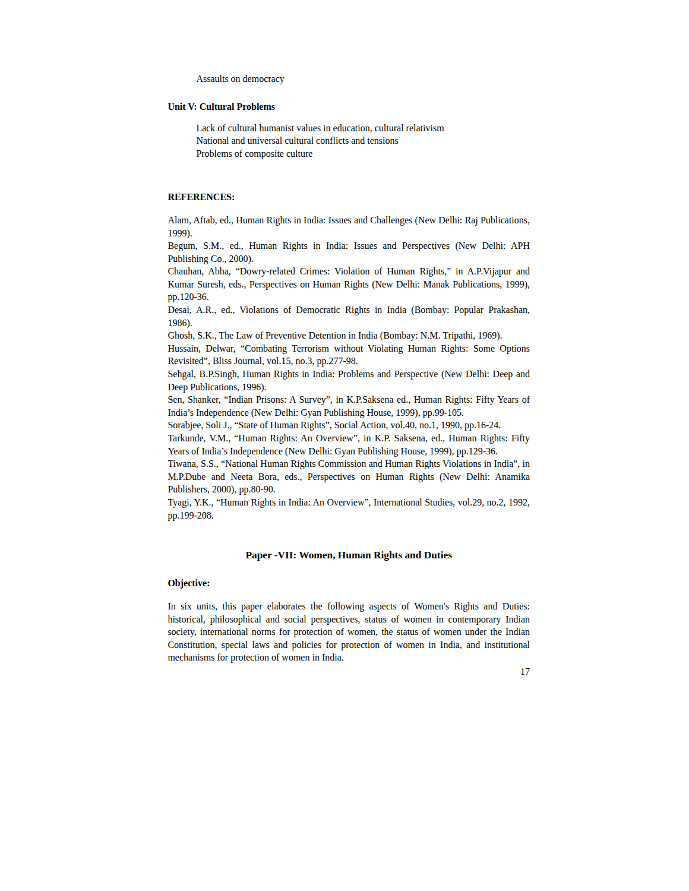Assaults on democracy
Unit V: Cultural Problems
Lack of cultural humanist values in education, cultural relativism
National and universal cultural conflicts and tensions
Problems of composite culture
REFERENCES:
Alam, Aftab, ed., Human Rights in India: Issues and Challenges (New Delhi: Raj Publications, 1999).
Begum, S.M., ed., Human Rights in India: Issues and Perspectives (New Delhi: APH Publishing Co., 2000).
Chauhan, Abha, “Dowry-related Crimes: Violation of Human Rights,” in A.P.Vijapur and Kumar Suresh, eds., Perspectives on Human Rights (New Delhi: Manak Publications, 1999), pp.120-36.
Desai, A.R., ed., Violations of Democratic Rights in India (Bombay: Popular Prakashan, 1986).
Ghosh, S.K., The Law of Preventive Detention in India (Bombay: N.M. Tripathi, 1969).
Hussain, Delwar, “Combating Terrorism without Violating Human Rights: Some Options Revisited”, Bliss Journal, vol.15, no.3, pp.277-98.
Sehgal, B.P.Singh, Human Rights in India: Problems and Perspective (New Delhi: Deep and Deep Publications, 1996).
Sen, Shanker, “Indian Prisons: A Survey”, in K.P.Saksena ed., Human Rights: Fifty Years of India’s Independence (New Delhi: Gyan Publishing House, 1999), pp.99-105.
Sorabjee, Soli J., “State of Human Rights”, Social Action, vol.40, no.1, 1990, pp.16-24.
Tarkunde, V.M., “Human Rights: An Overview”, in K.P. Saksena, ed., Human Rights: Fifty Years of India’s Independence (New Delhi: Gyan Publishing House, 1999), pp.129-36.
Tiwana, S.S., “National Human Rights Commission and Human Rights Violations in India”, in M.P.Dube and Neeta Bora, eds., Perspectives on Human Rights (New Delhi: Anamika Publishers, 2000), pp.80-90.
Tyagi, Y.K., “Human Rights in India: An Overview”, International Studies, vol.29, no.2, 1992, pp.199-208.
Paper -VII: Women, Human Rights and Duties
Objective:
In six units, this paper elaborates the following aspects of Women's Rights and Duties: historical, philosophical and social perspectives, status of women in contemporary Indian society, international norms for protection of women, the status of women under the Indian Constitution, special laws and policies for protection of women in India, and institutional mechanisms for protection of women in India.
17